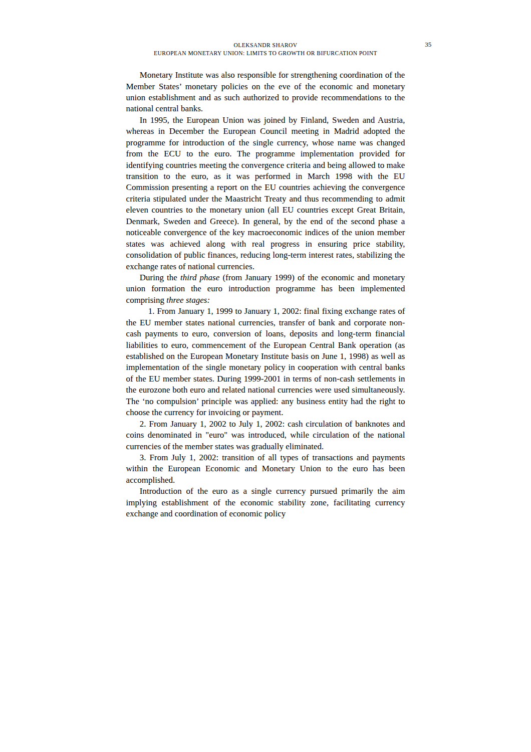35 OLEKSANDR SHAROV
EUROPEAN MONETARY UNION: LIMITS TO GROWTH OR BIFURCATION POINT
Monetary Institute was also responsible for strengthening coordination of the Member States’ monetary policies on the eve of the economic and monetary union establishment and as such authorized to provide recommendations to the national central banks.
In 1995, the European Union was joined by Finland, Sweden and Austria, whereas in December the European Council meeting in Madrid adopted the programme for introduction of the single currency, whose name was changed from the ECU to the euro. The programme implementation provided for identifying countries meeting the convergence criteria and being allowed to make transition to the euro, as it was performed in March 1998 with the EU Commission presenting a report on the EU countries achieving the convergence criteria stipulated under the Maastricht Treaty and thus recommending to admit eleven countries to the monetary union (all EU countries except Great Britain, Denmark, Sweden and Greece). In general, by the end of the second phase a noticeable convergence of the key macroeconomic indices of the union member states was achieved along with real progress in ensuring price stability, consolidation of public finances, reducing long-term interest rates, stabilizing the exchange rates of national currencies.
During the third phase (from January 1999) of the economic and monetary union formation the euro introduction programme has been implemented comprising three stages:
1. From January 1, 1999 to January 1, 2002: final fixing exchange rates of the EU member states national currencies, transfer of bank and corporate non-cash payments to euro, conversion of loans, deposits and long-term financial liabilities to euro, commencement of the European Central Bank operation (as established on the European Monetary Institute basis on June 1, 1998) as well as implementation of the single monetary policy in cooperation with central banks of the EU member states. During 1999-2001 in terms of non-cash settlements in the eurozone both euro and related national currencies were used simultaneously. The ‘no compulsion’ principle was applied: any business entity had the right to choose the currency for invoicing or payment.
2. From January 1, 2002 to July 1, 2002: cash circulation of banknotes and coins denominated in "euro" was introduced, while circulation of the national currencies of the member states was gradually eliminated.
3. From July 1, 2002: transition of all types of transactions and payments within the European Economic and Monetary Union to the euro has been accomplished.
Introduction of the euro as a single currency pursued primarily the aim implying establishment of the economic stability zone, facilitating currency exchange and coordination of economic policy